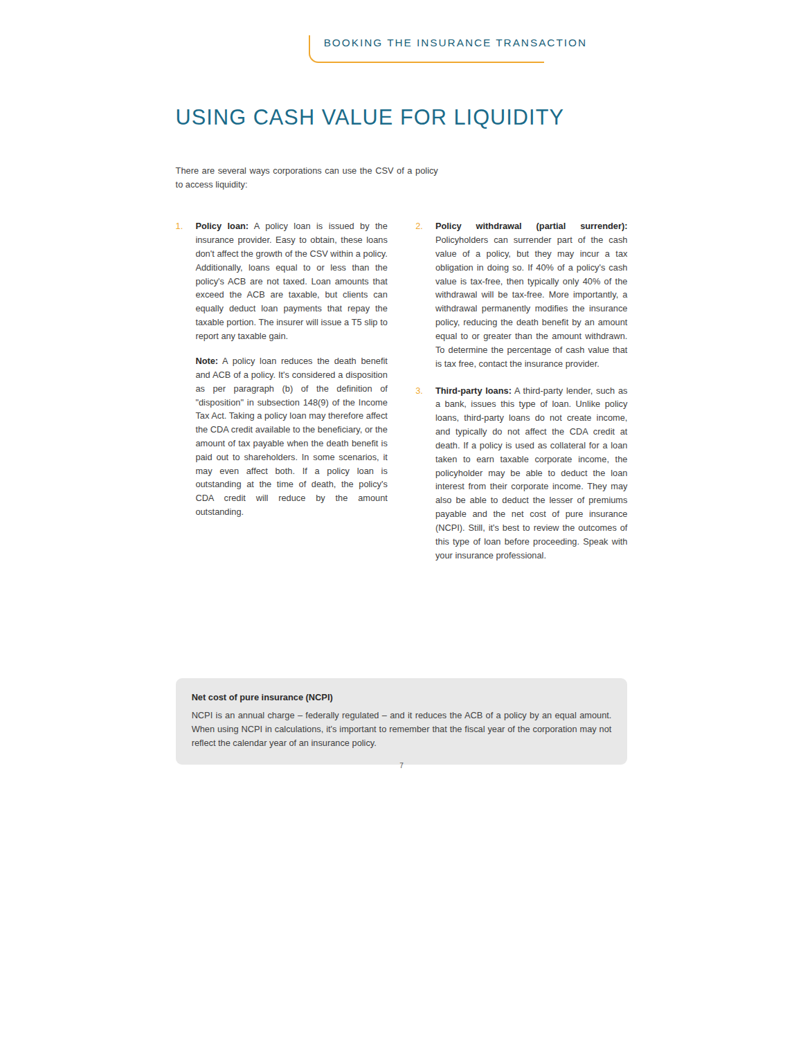BOOKING THE INSURANCE TRANSACTION
USING CASH VALUE FOR LIQUIDITY
There are several ways corporations can use the CSV of a policy to access liquidity:
1.
Policy loan: A policy loan is issued by the insurance provider. Easy to obtain, these loans don't affect the growth of the CSV within a policy. Additionally, loans equal to or less than the policy's ACB are not taxed. Loan amounts that exceed the ACB are taxable, but clients can equally deduct loan payments that repay the taxable portion. The insurer will issue a T5 slip to report any taxable gain.
Note: A policy loan reduces the death benefit and ACB of a policy. It's considered a disposition as per paragraph (b) of the definition of "disposition" in subsection 148(9) of the Income Tax Act. Taking a policy loan may therefore affect the CDA credit available to the beneficiary, or the amount of tax payable when the death benefit is paid out to shareholders. In some scenarios, it may even affect both. If a policy loan is outstanding at the time of death, the policy's CDA credit will reduce by the amount outstanding.
2.
Policy withdrawal (partial surrender): Policyholders can surrender part of the cash value of a policy, but they may incur a tax obligation in doing so. If 40% of a policy's cash value is tax-free, then typically only 40% of the withdrawal will be tax-free. More importantly, a withdrawal permanently modifies the insurance policy, reducing the death benefit by an amount equal to or greater than the amount withdrawn. To determine the percentage of cash value that is tax free, contact the insurance provider.
3.
Third-party loans: A third-party lender, such as a bank, issues this type of loan. Unlike policy loans, third-party loans do not create income, and typically do not affect the CDA credit at death. If a policy is used as collateral for a loan taken to earn taxable corporate income, the policyholder may be able to deduct the loan interest from their corporate income. They may also be able to deduct the lesser of premiums payable and the net cost of pure insurance (NCPI). Still, it's best to review the outcomes of this type of loan before proceeding. Speak with your insurance professional.
Net cost of pure insurance (NCPI)
NCPI is an annual charge – federally regulated – and it reduces the ACB of a policy by an equal amount. When using NCPI in calculations, it's important to remember that the fiscal year of the corporation may not reflect the calendar year of an insurance policy.
7